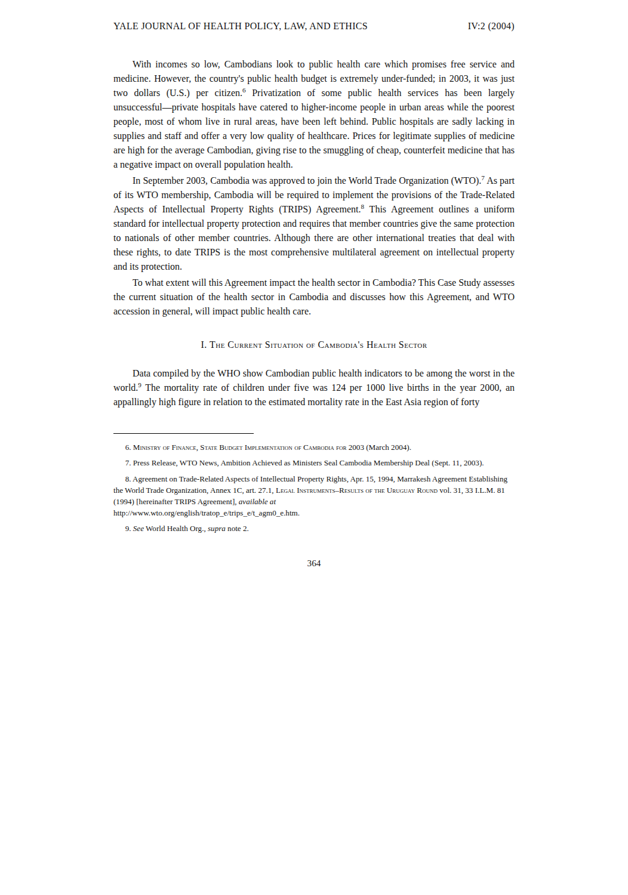Yale Journal of Health Policy, Law, and Ethics IV:2 (2004)
With incomes so low, Cambodians look to public health care which promises free service and medicine. However, the country's public health budget is extremely under-funded; in 2003, it was just two dollars (U.S.) per citizen.6 Privatization of some public health services has been largely unsuccessful—private hospitals have catered to higher-income people in urban areas while the poorest people, most of whom live in rural areas, have been left behind. Public hospitals are sadly lacking in supplies and staff and offer a very low quality of healthcare. Prices for legitimate supplies of medicine are high for the average Cambodian, giving rise to the smuggling of cheap, counterfeit medicine that has a negative impact on overall population health.
In September 2003, Cambodia was approved to join the World Trade Organization (WTO).7 As part of its WTO membership, Cambodia will be required to implement the provisions of the Trade-Related Aspects of Intellectual Property Rights (TRIPS) Agreement.8 This Agreement outlines a uniform standard for intellectual property protection and requires that member countries give the same protection to nationals of other member countries. Although there are other international treaties that deal with these rights, to date TRIPS is the most comprehensive multilateral agreement on intellectual property and its protection.
To what extent will this Agreement impact the health sector in Cambodia? This Case Study assesses the current situation of the health sector in Cambodia and discusses how this Agreement, and WTO accession in general, will impact public health care.
I. The Current Situation of Cambodia's Health Sector
Data compiled by the WHO show Cambodian public health indicators to be among the worst in the world.9 The mortality rate of children under five was 124 per 1000 live births in the year 2000, an appallingly high figure in relation to the estimated mortality rate in the East Asia region of forty
6. Ministry of Finance, State Budget Implementation of Cambodia for 2003 (March 2004).
7. Press Release, WTO News, Ambition Achieved as Ministers Seal Cambodia Membership Deal (Sept. 11, 2003).
8. Agreement on Trade-Related Aspects of Intellectual Property Rights, Apr. 15, 1994, Marrakesh Agreement Establishing the World Trade Organization, Annex 1C, art. 27.1, Legal Instruments–Results of the Uruguay Round vol. 31, 33 I.L.M. 81 (1994) [hereinafter TRIPS Agreement], available at
http://www.wto.org/english/tratop_e/trips_e/t_agm0_e.htm.
9. See World Health Org., supra note 2.
364